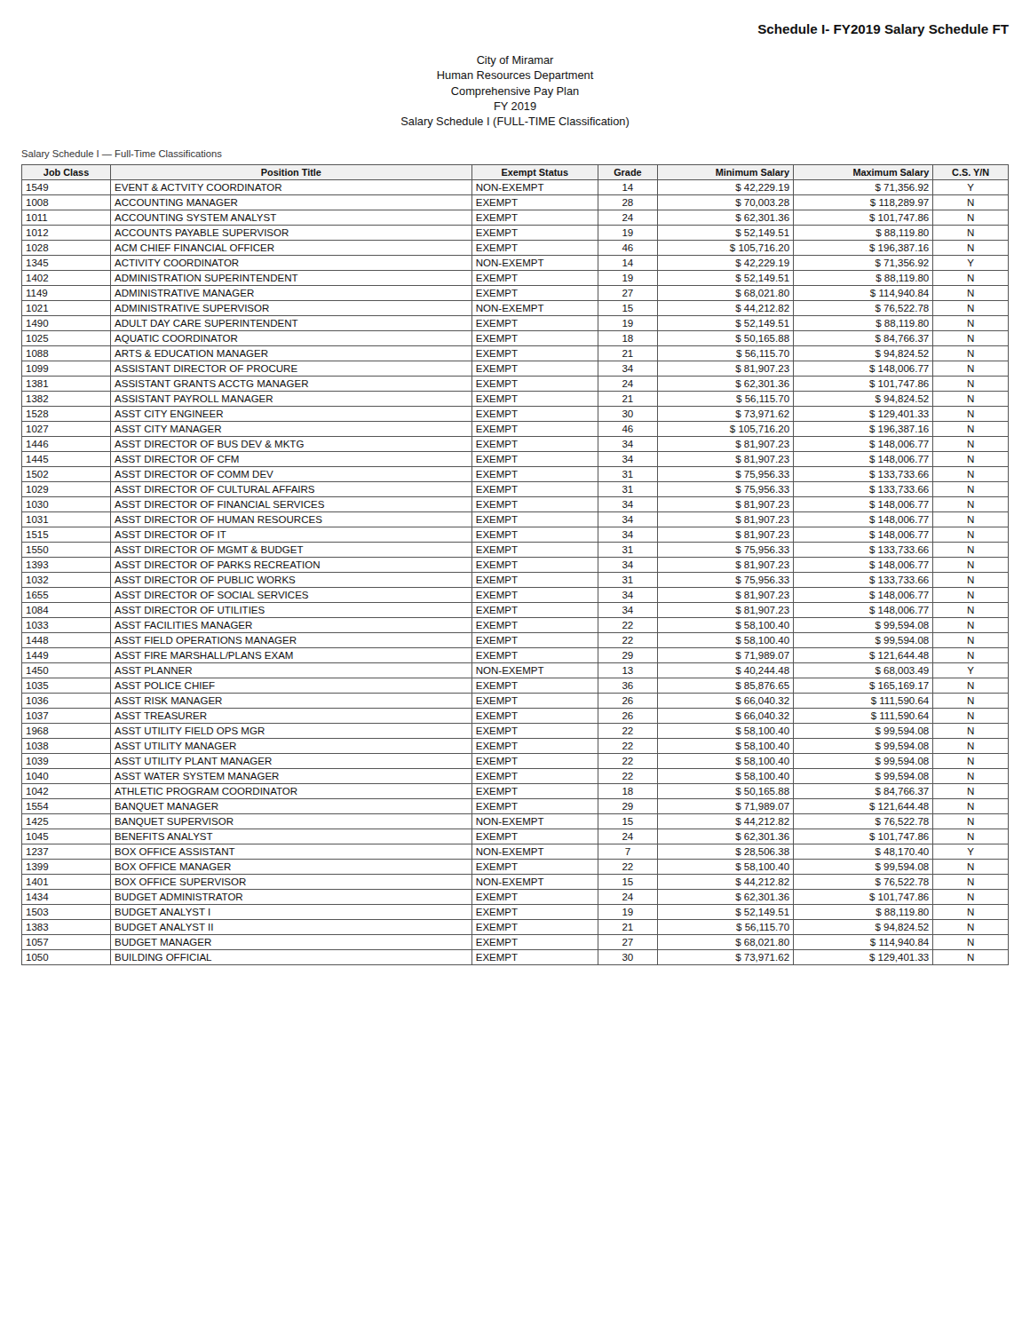Schedule I- FY2019 Salary Schedule FT
City of Miramar
Human Resources Department
Comprehensive Pay Plan
FY 2019
Salary Schedule I (FULL-TIME Classification)
Salary Schedule I — Full-Time Classifications
| Job Class | Position Title | Exempt Status | Grade | Minimum Salary | Maximum Salary | C.S. Y/N |
| --- | --- | --- | --- | --- | --- | --- |
| 1549 | EVENT & ACTVITY COORDINATOR | NON-EXEMPT | 14 | $ 42,229.19 | $ 71,356.92 | Y |
| 1008 | ACCOUNTING MANAGER | EXEMPT | 28 | $ 70,003.28 | $ 118,289.97 | N |
| 1011 | ACCOUNTING SYSTEM ANALYST | EXEMPT | 24 | $ 62,301.36 | $ 101,747.86 | N |
| 1012 | ACCOUNTS PAYABLE SUPERVISOR | EXEMPT | 19 | $ 52,149.51 | $ 88,119.80 | N |
| 1028 | ACM CHIEF FINANCIAL OFFICER | EXEMPT | 46 | $ 105,716.20 | $ 196,387.16 | N |
| 1345 | ACTIVITY COORDINATOR | NON-EXEMPT | 14 | $ 42,229.19 | $ 71,356.92 | Y |
| 1402 | ADMINISTRATION SUPERINTENDENT | EXEMPT | 19 | $ 52,149.51 | $ 88,119.80 | N |
| 1149 | ADMINISTRATIVE MANAGER | EXEMPT | 27 | $ 68,021.80 | $ 114,940.84 | N |
| 1021 | ADMINISTRATIVE SUPERVISOR | NON-EXEMPT | 15 | $ 44,212.82 | $ 76,522.78 | N |
| 1490 | ADULT DAY CARE SUPERINTENDENT | EXEMPT | 19 | $ 52,149.51 | $ 88,119.80 | N |
| 1025 | AQUATIC COORDINATOR | EXEMPT | 18 | $ 50,165.88 | $ 84,766.37 | N |
| 1088 | ARTS & EDUCATION MANAGER | EXEMPT | 21 | $ 56,115.70 | $ 94,824.52 | N |
| 1099 | ASSISTANT DIRECTOR OF PROCURE | EXEMPT | 34 | $ 81,907.23 | $ 148,006.77 | N |
| 1381 | ASSISTANT GRANTS ACCTG MANAGER | EXEMPT | 24 | $ 62,301.36 | $ 101,747.86 | N |
| 1382 | ASSISTANT PAYROLL MANAGER | EXEMPT | 21 | $ 56,115.70 | $ 94,824.52 | N |
| 1528 | ASST CITY ENGINEER | EXEMPT | 30 | $ 73,971.62 | $ 129,401.33 | N |
| 1027 | ASST CITY MANAGER | EXEMPT | 46 | $ 105,716.20 | $ 196,387.16 | N |
| 1446 | ASST DIRECTOR OF BUS DEV & MKTG | EXEMPT | 34 | $ 81,907.23 | $ 148,006.77 | N |
| 1445 | ASST DIRECTOR OF CFM | EXEMPT | 34 | $ 81,907.23 | $ 148,006.77 | N |
| 1502 | ASST DIRECTOR OF COMM DEV | EXEMPT | 31 | $ 75,956.33 | $ 133,733.66 | N |
| 1029 | ASST DIRECTOR OF CULTURAL AFFAIRS | EXEMPT | 31 | $ 75,956.33 | $ 133,733.66 | N |
| 1030 | ASST DIRECTOR OF FINANCIAL SERVICES | EXEMPT | 34 | $ 81,907.23 | $ 148,006.77 | N |
| 1031 | ASST DIRECTOR OF HUMAN RESOURCES | EXEMPT | 34 | $ 81,907.23 | $ 148,006.77 | N |
| 1515 | ASST DIRECTOR OF IT | EXEMPT | 34 | $ 81,907.23 | $ 148,006.77 | N |
| 1550 | ASST DIRECTOR OF MGMT & BUDGET | EXEMPT | 31 | $ 75,956.33 | $ 133,733.66 | N |
| 1393 | ASST DIRECTOR OF PARKS RECREATION | EXEMPT | 34 | $ 81,907.23 | $ 148,006.77 | N |
| 1032 | ASST DIRECTOR OF PUBLIC WORKS | EXEMPT | 31 | $ 75,956.33 | $ 133,733.66 | N |
| 1655 | ASST DIRECTOR OF SOCIAL SERVICES | EXEMPT | 34 | $ 81,907.23 | $ 148,006.77 | N |
| 1084 | ASST DIRECTOR OF UTILITIES | EXEMPT | 34 | $ 81,907.23 | $ 148,006.77 | N |
| 1033 | ASST FACILITIES MANAGER | EXEMPT | 22 | $ 58,100.40 | $ 99,594.08 | N |
| 1448 | ASST FIELD OPERATIONS MANAGER | EXEMPT | 22 | $ 58,100.40 | $ 99,594.08 | N |
| 1449 | ASST FIRE MARSHALL/PLANS EXAM | EXEMPT | 29 | $ 71,989.07 | $ 121,644.48 | N |
| 1450 | ASST PLANNER | NON-EXEMPT | 13 | $ 40,244.48 | $ 68,003.49 | Y |
| 1035 | ASST POLICE CHIEF | EXEMPT | 36 | $ 85,876.65 | $ 165,169.17 | N |
| 1036 | ASST RISK MANAGER | EXEMPT | 26 | $ 66,040.32 | $ 111,590.64 | N |
| 1037 | ASST TREASURER | EXEMPT | 26 | $ 66,040.32 | $ 111,590.64 | N |
| 1968 | ASST UTILITY FIELD OPS MGR | EXEMPT | 22 | $ 58,100.40 | $ 99,594.08 | N |
| 1038 | ASST UTILITY MANAGER | EXEMPT | 22 | $ 58,100.40 | $ 99,594.08 | N |
| 1039 | ASST UTILITY PLANT MANAGER | EXEMPT | 22 | $ 58,100.40 | $ 99,594.08 | N |
| 1040 | ASST WATER SYSTEM MANAGER | EXEMPT | 22 | $ 58,100.40 | $ 99,594.08 | N |
| 1042 | ATHLETIC PROGRAM COORDINATOR | EXEMPT | 18 | $ 50,165.88 | $ 84,766.37 | N |
| 1554 | BANQUET MANAGER | EXEMPT | 29 | $ 71,989.07 | $ 121,644.48 | N |
| 1425 | BANQUET SUPERVISOR | NON-EXEMPT | 15 | $ 44,212.82 | $ 76,522.78 | N |
| 1045 | BENEFITS ANALYST | EXEMPT | 24 | $ 62,301.36 | $ 101,747.86 | N |
| 1237 | BOX OFFICE ASSISTANT | NON-EXEMPT | 7 | $ 28,506.38 | $ 48,170.40 | Y |
| 1399 | BOX OFFICE MANAGER | EXEMPT | 22 | $ 58,100.40 | $ 99,594.08 | N |
| 1401 | BOX OFFICE SUPERVISOR | NON-EXEMPT | 15 | $ 44,212.82 | $ 76,522.78 | N |
| 1434 | BUDGET ADMINISTRATOR | EXEMPT | 24 | $ 62,301.36 | $ 101,747.86 | N |
| 1503 | BUDGET ANALYST I | EXEMPT | 19 | $ 52,149.51 | $ 88,119.80 | N |
| 1383 | BUDGET ANALYST II | EXEMPT | 21 | $ 56,115.70 | $ 94,824.52 | N |
| 1057 | BUDGET MANAGER | EXEMPT | 27 | $ 68,021.80 | $ 114,940.84 | N |
| 1050 | BUILDING OFFICIAL | EXEMPT | 30 | $ 73,971.62 | $ 129,401.33 | N |